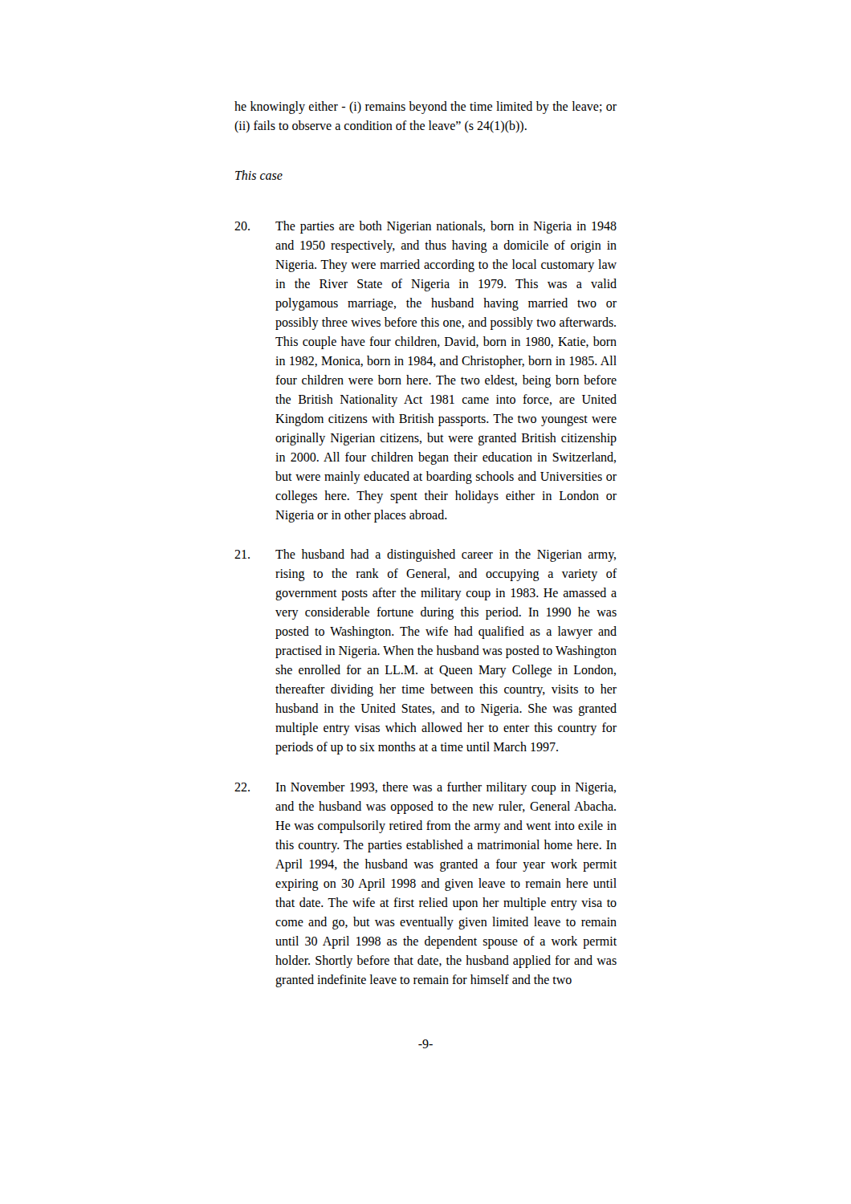he knowingly either - (i) remains beyond the time limited by the leave; or (ii) fails to observe a condition of the leave” (s 24(1)(b)).
This case
20. The parties are both Nigerian nationals, born in Nigeria in 1948 and 1950 respectively, and thus having a domicile of origin in Nigeria. They were married according to the local customary law in the River State of Nigeria in 1979. This was a valid polygamous marriage, the husband having married two or possibly three wives before this one, and possibly two afterwards. This couple have four children, David, born in 1980, Katie, born in 1982, Monica, born in 1984, and Christopher, born in 1985. All four children were born here. The two eldest, being born before the British Nationality Act 1981 came into force, are United Kingdom citizens with British passports. The two youngest were originally Nigerian citizens, but were granted British citizenship in 2000. All four children began their education in Switzerland, but were mainly educated at boarding schools and Universities or colleges here. They spent their holidays either in London or Nigeria or in other places abroad.
21. The husband had a distinguished career in the Nigerian army, rising to the rank of General, and occupying a variety of government posts after the military coup in 1983. He amassed a very considerable fortune during this period. In 1990 he was posted to Washington. The wife had qualified as a lawyer and practised in Nigeria. When the husband was posted to Washington she enrolled for an LL.M. at Queen Mary College in London, thereafter dividing her time between this country, visits to her husband in the United States, and to Nigeria. She was granted multiple entry visas which allowed her to enter this country for periods of up to six months at a time until March 1997.
22. In November 1993, there was a further military coup in Nigeria, and the husband was opposed to the new ruler, General Abacha. He was compulsorily retired from the army and went into exile in this country. The parties established a matrimonial home here. In April 1994, the husband was granted a four year work permit expiring on 30 April 1998 and given leave to remain here until that date. The wife at first relied upon her multiple entry visa to come and go, but was eventually given limited leave to remain until 30 April 1998 as the dependent spouse of a work permit holder. Shortly before that date, the husband applied for and was granted indefinite leave to remain for himself and the two
-9-